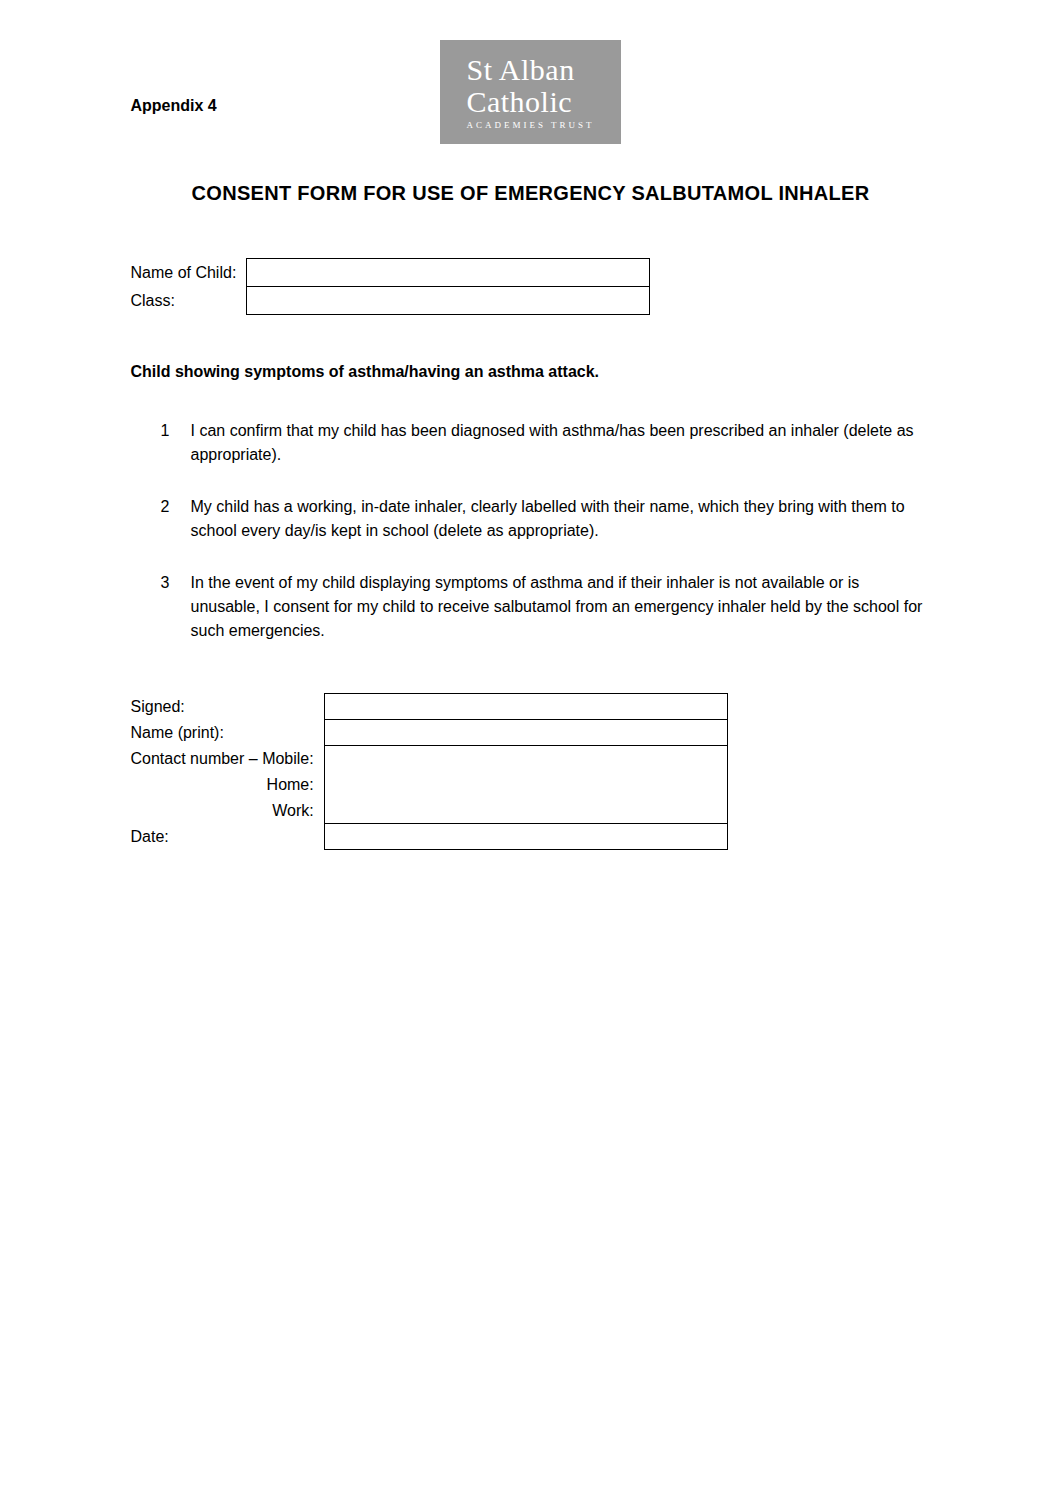St Alban Catholic ACADEMIES TRUST
Appendix 4
CONSENT FORM FOR USE OF EMERGENCY SALBUTAMOL INHALER
| Name of Child: | |
| Class: | |
Child showing symptoms of asthma/having an asthma attack.
1 I can confirm that my child has been diagnosed with asthma/has been prescribed an inhaler (delete as appropriate).
2 My child has a working, in-date inhaler, clearly labelled with their name, which they bring with them to school every day/is kept in school (delete as appropriate).
3 In the event of my child displaying symptoms of asthma and if their inhaler is not available or is unusable, I consent for my child to receive salbutamol from an emergency inhaler held by the school for such emergencies.
| Signed: | |
| Name (print): | |
| Contact number – Mobile: | |
| Home: |
| Work: |
| Date: | |